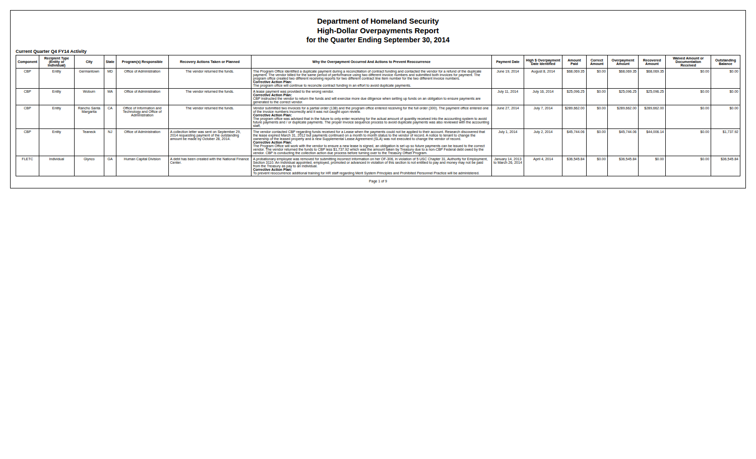Department of Homeland Security
High-Dollar Overpayments Report
for the Quarter Ending September 30, 2014
Current Quarter Q4 FY14 Activity
| Component | Recipient Type (Entity or Individual) | City | State | Program(s) Responsible | Recovery Actions Taken or Planned | Why the Overpayment Occurred And Actions to Prevent Reoccurrence | Payment Date | High $ Overpayment Date Identified | Amount Paid | Correct Amount | Overpayment Amount | Recovered Amount | Waived Amount or Documentation Received | Outstanding Balance |
| --- | --- | --- | --- | --- | --- | --- | --- | --- | --- | --- | --- | --- | --- | --- |
| CBP | Entity | Germantown | MD | Office of Administration | The vendor returned the funds. | The Program Office identified a duplicate payment during a reconciliation of contract funding and contacted the vendor for a refund of the duplicate payment. The vendor billed for the same period of performance using two different invoice numbers and submitted both invoices for payment. The program office created two different receiving reports for two different contract line item number for the two different invoice numbers. Corrective Action Plan: The program office will continue to reconcile contract funding in an effort to avoid duplicate payments. | June 19, 2014 | August 8, 2014 | $68,069.35 | $0.00 | $68,069.35 | $68,069.35 | $0.00 | $0.00 |
| CBP | Entity | Woburn | MA | Office of Administration | The vendor returned the funds. | A lease payment was provided to the wrong vendor. Corrective Action Plan: CBP instructed the vendor to return the funds and will exercise more due diligence when setting up funds on an obligation to ensure payments are generated to the correct vendor. | July 11, 2014 | July 16, 2014 | $25,096.25 | $0.00 | $25,096.25 | $25,096.25 | $0.00 | $0.00 |
| CBP | Entity | Rancho Santa Margarita | CA | Office of Information and Technology and Office of Administration | The vendor returned the funds. | Vendor submitted two invoices for a partial order (138) and the program office entered receiving for the full order (300). The payment office entered one of the invoice numbers incorrectly and it was not caught upon review. Corrective Action Plan: The program office was advised that in the future to only enter receiving for the actual amount of quantity received into the accounting system to avoid future payments and / or duplicate payments. The proper invoice sequence process to avoid duplicate payments was also reviewed with the accounting staff, | June 27, 2014 | July 7, 2014 | $289,662.00 | $0.00 | $289,662.00 | $289,662.00 | $0.00 | $0.00 |
| CBP | Entity | Teaneck | NJ | Office of Administration | A collection letter was sent on September 29, 2014 requesting payment of the outstanding amount be made by October 28, 2014. | The vendor contacted CBP regarding funds received for a Lease when the payments could not be applied to their account. Research discovered that the lease expired March 31, 2012 but payments continued on a month to month status to the vendor of record. A notice to tenant to change the ownership of the leased property and a new Supplemental Lease Agreement (SLA) was not executed to change the vendor of record. Corrective Action Plan: The Program Office will work with the vendor to ensure a new lease is signed, an obligation is set up so future payments can be issued to the correct vendor. The vendor returned the funds to CBP less $1,737.92 which was the amount taken by Treasury due to a non-CBP Federal debt owed by the vendor. CBP is conducting the collection action due process before turning over to the Treasury Offset Program. | July 1, 2014 | July 2, 2014 | $45,744.06 | $0.00 | $45,744.06 | $44,006.14 | $0.00 | $1,737.92 |
| FLETC | Individual | Glynco | GA | Human Capital Division | A debt has been created with the National Finance Center. | A probationary employee was removed for submitting incorrect information on her OF-306, in violation of 5 USC Chapter 31, Authority for Employment, Section 3110. An individual appointed, employed, promoted or advanced in violation of this section is not entitled to pay and money may not be paid from the Treasury as pay to an individual. Corrective Action Plan: To prevent reoccurrence additional training for HR staff regarding Merit System Principles and Prohibited Personnel Practice will be administered. | January 14, 2013 to March 26, 2014 | April 4, 2014 | $36,545.84 | $0.00 | $36,545.84 | $0.00 | $0.00 | $36,545.84 |
Page 1 of 9